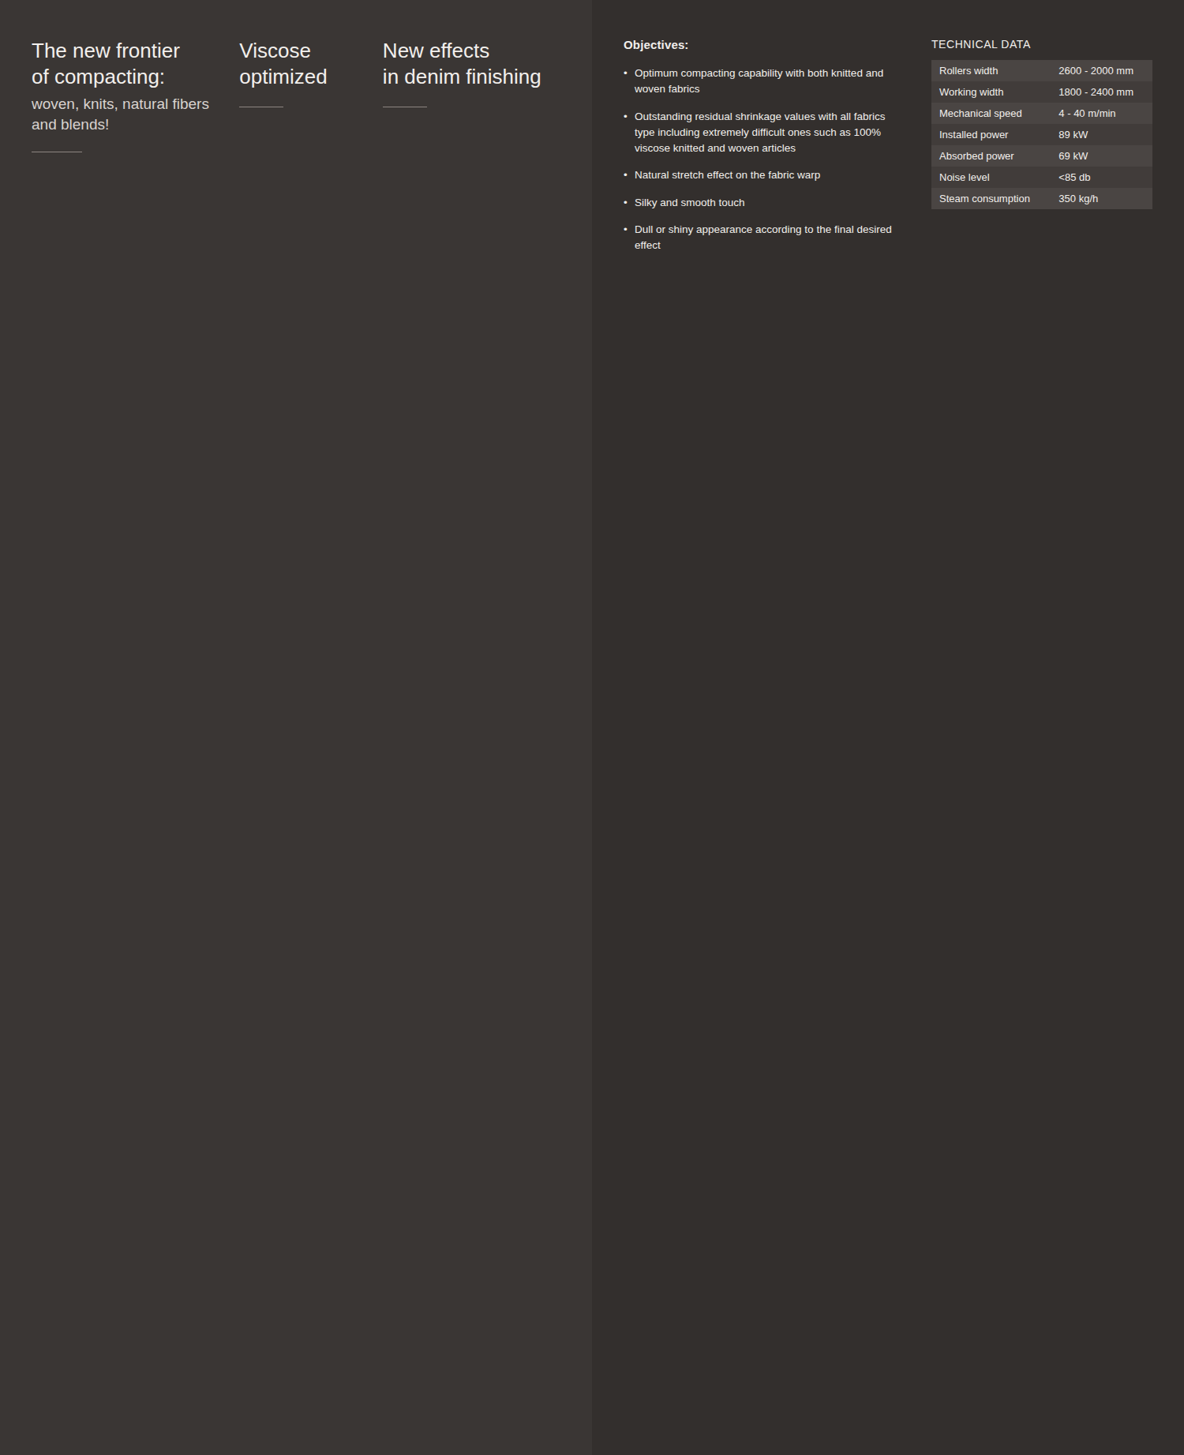The new frontier of compacting:
woven, knits, natural fibers and blends!
Viscose
optimized
New effects
in denim finishing
Objectives:
Optimum compacting capability with both knitted and woven fabrics
Outstanding residual shrinkage values with all fabrics type including extremely difficult ones such as 100% viscose knitted and woven articles
Natural stretch effect on the fabric warp
Silky and smooth touch
Dull or shiny appearance according to the final desired effect
TECHNICAL DATA
| Rollers width | 2600 - 2000 mm |
| Working width | 1800 - 2400 mm |
| Mechanical speed | 4 - 40 m/min |
| Installed power | 89 kW |
| Absorbed power | 69 kW |
| Noise level | <85 db |
| Steam consumption | 350 kg/h |